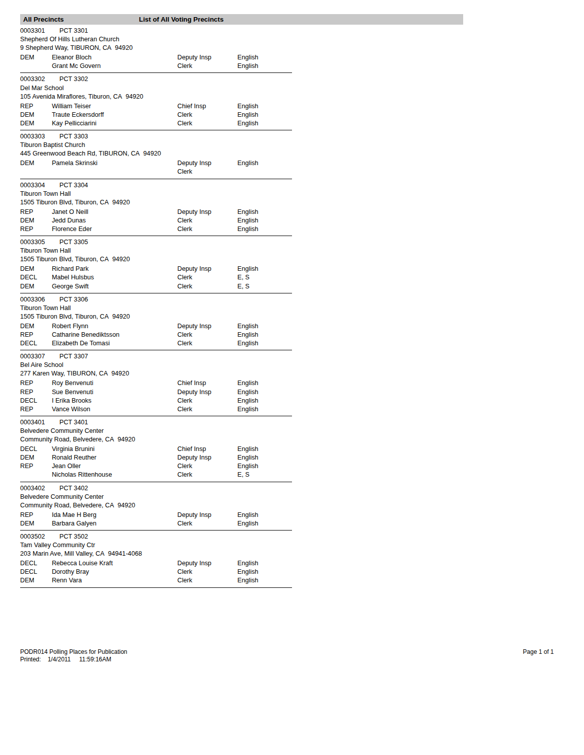All Precincts List of All Voting Precincts
0003301 PCT 3301
Shepherd Of Hills Lutheran Church
9 Shepherd Way, TIBURON, CA 94920
| DEM | Eleanor Bloch | Deputy Insp | English |
| | Grant Mc Govern | Clerk | English |
0003302 PCT 3302
Del Mar School
105 Avenida Miraflores, Tiburon, CA 94920
| REP | William Teiser | Chief Insp | English |
| DEM | Traute Eckersdorff | Clerk | English |
| DEM | Kay Pellicciarini | Clerk | English |
0003303 PCT 3303
Tiburon Baptist Church
445 Greenwood Beach Rd, TIBURON, CA 94920
| DEM | Pamela Skrinski | Deputy Insp | English |
| | | Clerk | |
0003304 PCT 3304
Tiburon Town Hall
1505 Tiburon Blvd, Tiburon, CA 94920
| REP | Janet O Neill | Deputy Insp | English |
| DEM | Jedd Dunas | Clerk | English |
| REP | Florence Eder | Clerk | English |
0003305 PCT 3305
Tiburon Town Hall
1505 Tiburon Blvd, Tiburon, CA 94920
| DEM | Richard Park | Deputy Insp | English |
| DECL | Mabel Hulsbus | Clerk | E, S |
| DEM | George Swift | Clerk | E, S |
0003306 PCT 3306
Tiburon Town Hall
1505 Tiburon Blvd, Tiburon, CA 94920
| DEM | Robert Flynn | Deputy Insp | English |
| REP | Catharine Benediktsson | Clerk | English |
| DECL | Elizabeth De Tomasi | Clerk | English |
0003307 PCT 3307
Bel Aire School
277 Karen Way, TIBURON, CA 94920
| REP | Roy Benvenuti | Chief Insp | English |
| REP | Sue Benvenuti | Deputy Insp | English |
| DECL | I Erika Brooks | Clerk | English |
| REP | Vance Wilson | Clerk | English |
0003401 PCT 3401
Belvedere Community Center
Community Road, Belvedere, CA 94920
| DECL | Virginia Brunini | Chief Insp | English |
| DEM | Ronald Reuther | Deputy Insp | English |
| REP | Jean Oller | Clerk | English |
| | Nicholas Rittenhouse | Clerk | E, S |
0003402 PCT 3402
Belvedere Community Center
Community Road, Belvedere, CA 94920
| REP | Ida Mae H Berg | Deputy Insp | English |
| DEM | Barbara Galyen | Clerk | English |
0003502 PCT 3502
Tam Valley Community Ctr
203 Marin Ave, Mill Valley, CA 94941-4068
| DECL | Rebecca Louise Kraft | Deputy Insp | English |
| DECL | Dorothy Bray | Clerk | English |
| DEM | Renn Vara | Clerk | English |
PODR014 Polling Places for Publication Page 1 of 1
Printed: 1/4/2011 11:59:16AM